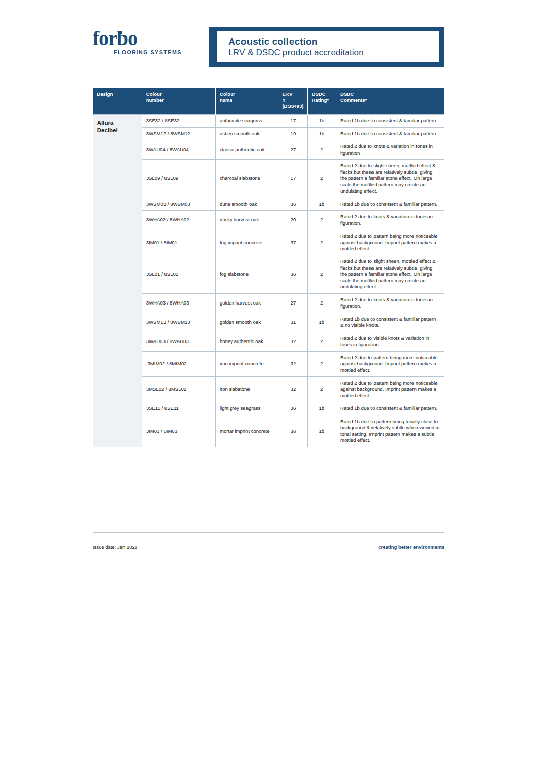forbo
FLOORING SYSTEMS
Acoustic collection
LRV & DSDC product accreditation
| Design | Colour number | Colour name | LRV Y (BS8493) | DSDC Rating* | DSDC Comments* |
| --- | --- | --- | --- | --- | --- |
| Allura Decibel | 3SE32 / 8SE32 | anthracite seagrass | 17 | 1b | Rated 1b due to consistent & familiar pattern. |
| 3WSM12 / 8WSM12 | ashen smooth oak | 19 | 1b | Rated 1b due to consistent & familiar pattern. |
| 3WAU04 / 8WAU04 | classic authentic oak | 27 | 2 | Rated 2 due to knots & variation in tones in figuration |
| 3SL09 / 8SL09 | charcoal slabstone | 17 | 2 | Rated 2 due to slight sheen, mottled effect & flecks but these are relatively subtle, giving the pattern a familiar stone effect. On large scale the mottled pattern may create an undulating effect. |
| 3WSM03 / 8WSM03 | dune smooth oak | 36 | 1b | Rated 1b due to consistent & familiar pattern. |
| 3WHA02 / 8WHA02 | dusky harvest oak | 20 | 2 | Rated 2 due to knots & variation in tones in figuration. |
| 3IM01 / 8IM01 | fog imprint concrete | 37 | 2 | Rated 2 due to pattern being more noticeable against background. Imprint pattern makes a mottled effect. |
| 3SL01 / 8SL01 | fog slabstone | 36 | 2 | Rated 2 due to slight sheen, mottled effect & flecks but these are relatively subtle, giving the pattern a familiar stone effect. On large scale the mottled pattern may create an undulating effect. |
| 3WHA03 / 8WHA03 | golden harvest oak | 27 | 2 | Rated 2 due to knots & variation in tones in figuration. |
| 3WSM13 / 8WSM13 | golden smooth oak | 31 | 1b | Rated 1b due to consistent & familiar pattern & no visible knots. |
| 3WAU03 / 8WAU03 | honey authentic oak | 32 | 2 | Rated 2 due to visible knots & variation in tones in figuration. |
| 3MIM02 / 8MIM02 | iron imprint concrete | 32 | 2 | Rated 2 due to pattern being more noticeable against background. Imprint pattern makes a mottled effect. |
| 3MSL02 / 8MSL02 | iron slabstone | 32 | 2 | Rated 2 due to pattern being more noticeable against background. Imprint pattern makes a mottled effect. |
| 3SE11 / 8SE11 | light grey seagrass | 36 | 1b | Rated 1b due to consistent & familiar pattern. |
| 3IM03 / 8IM03 | mortar imprint concrete | 36 | 1b | Rated 1b due to pattern being tonally close to background & relatively subtle when viewed in tonal setting. Imprint pattern makes a subtle mottled effect. |
Issue date: Jan 2022
creating better environments